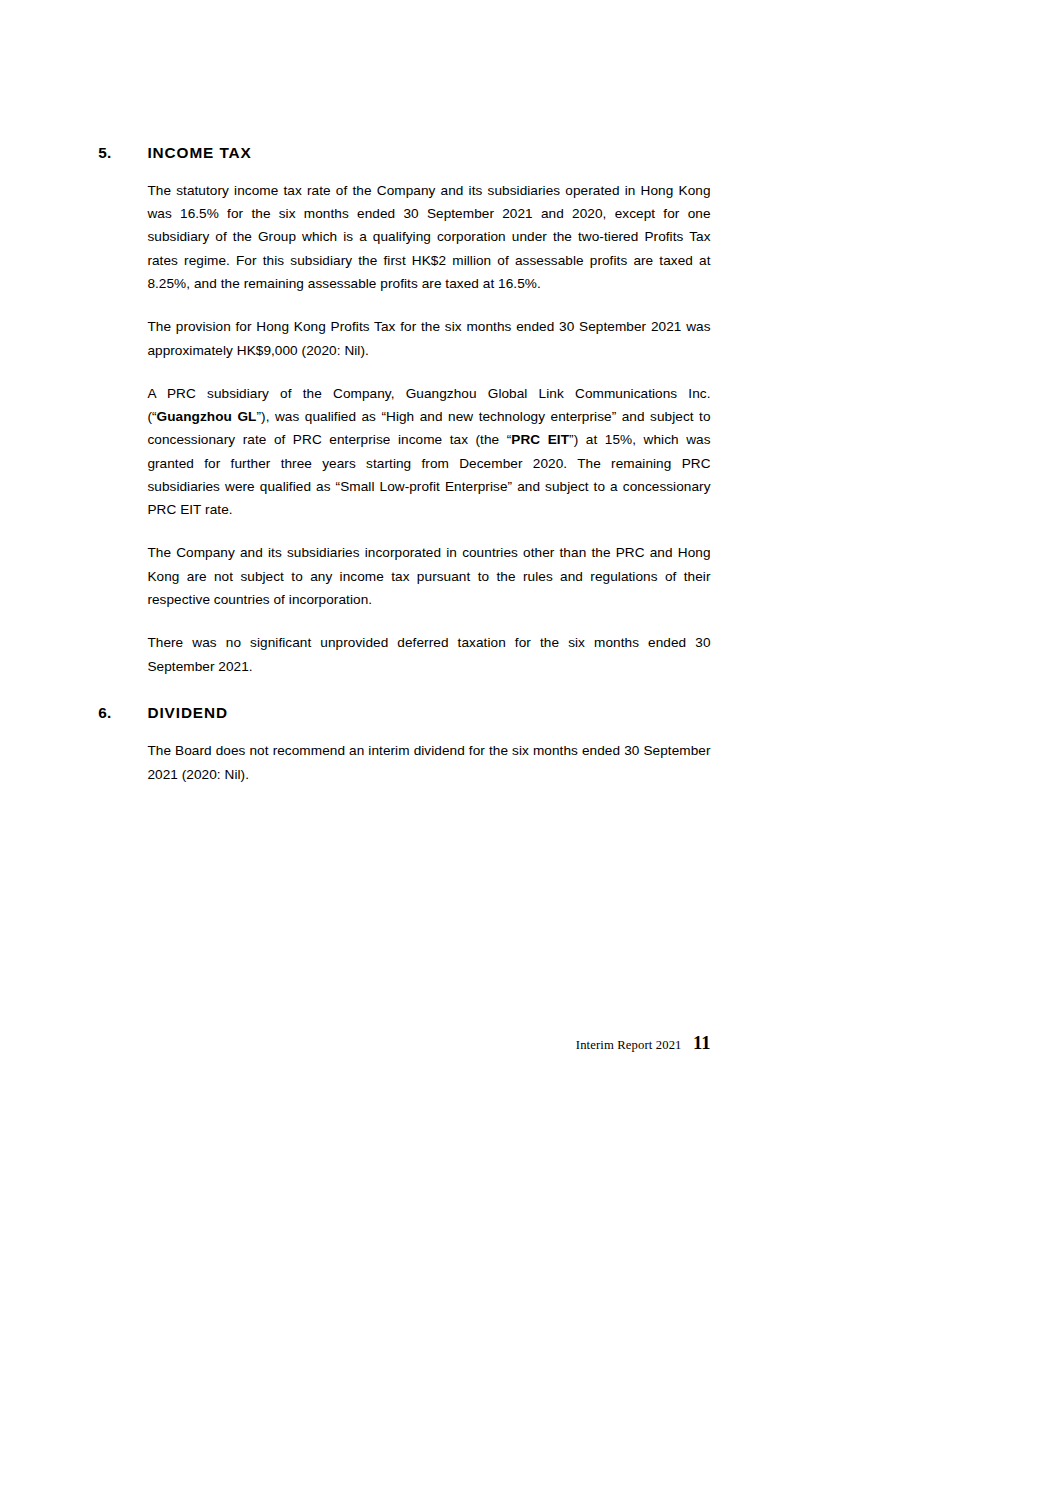5.
INCOME TAX
The statutory income tax rate of the Company and its subsidiaries operated in Hong Kong was 16.5% for the six months ended 30 September 2021 and 2020, except for one subsidiary of the Group which is a qualifying corporation under the two-tiered Profits Tax rates regime. For this subsidiary the first HK$2 million of assessable profits are taxed at 8.25%, and the remaining assessable profits are taxed at 16.5%.
The provision for Hong Kong Profits Tax for the six months ended 30 September 2021 was approximately HK$9,000 (2020: Nil).
A PRC subsidiary of the Company, Guangzhou Global Link Communications Inc. (“Guangzhou GL”), was qualified as “High and new technology enterprise” and subject to concessionary rate of PRC enterprise income tax (the “PRC EIT”) at 15%, which was granted for further three years starting from December 2020. The remaining PRC subsidiaries were qualified as “Small Low-profit Enterprise” and subject to a concessionary PRC EIT rate.
The Company and its subsidiaries incorporated in countries other than the PRC and Hong Kong are not subject to any income tax pursuant to the rules and regulations of their respective countries of incorporation.
There was no significant unprovided deferred taxation for the six months ended 30 September 2021.
6.
DIVIDEND
The Board does not recommend an interim dividend for the six months ended 30 September 2021 (2020: Nil).
Interim Report 2021 11